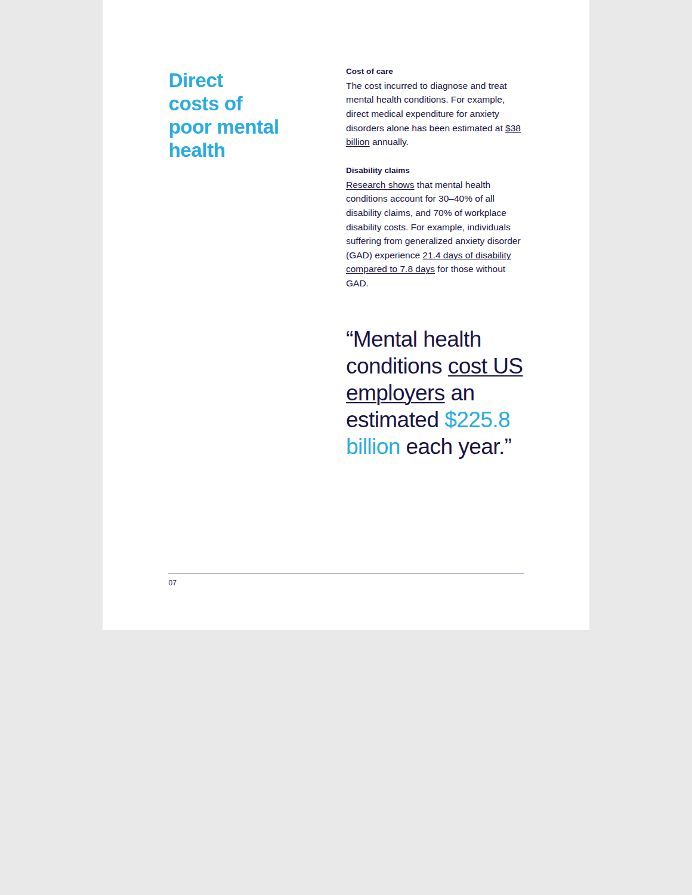Direct
costs of
poor mental
health
Cost of care
The cost incurred to diagnose and treat mental health conditions. For example, direct medical expenditure for anxiety disorders alone has been estimated at $38 billion annually.
Disability claims
Research shows that mental health conditions account for 30–40% of all disability claims, and 70% of workplace disability costs. For example, individuals suffering from generalized anxiety disorder (GAD) experience 21.4 days of disability compared to 7.8 days for those without GAD.
“Mental health conditions cost US employers an estimated $225.8 billion each year.”
07